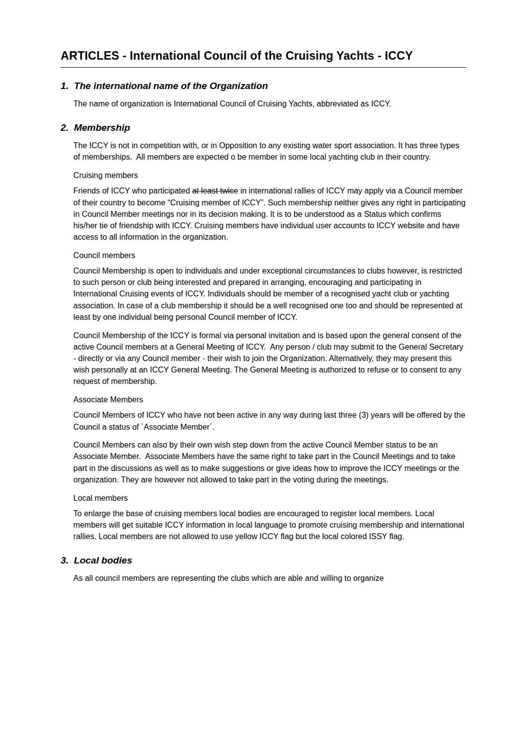ARTICLES - International Council of the Cruising Yachts - ICCY
The international name of the Organization
The name of organization is International Council of Cruising Yachts, abbreviated as ICCY.
Membership
The ICCY is not in competition with, or in Opposition to any existing water sport association. It has three types of memberships. All members are expected o be member in some local yachting club in their country.
Cruising members
Friends of ICCY who participated at least twice in international rallies of ICCY may apply via a Council member of their country to become “Cruising member of ICCY”. Such membership neither gives any right in participating in Council Member meetings nor in its decision making. It is to be understood as a Status which confirms his/her tie of friendship with ICCY. Cruising members have individual user accounts to ICCY website and have access to all information in the organization.
Council members
Council Membership is open to individuals and under exceptional circumstances to clubs however, is restricted to such person or club being interested and prepared in arranging, encouraging and participating in International Cruising events of ICCY. Individuals should be member of a recognised yacht club or yachting association. In case of a club membership it should be a well recognised one too and should be represented at least by one individual being personal Council member of ICCY.
Council Membership of the ICCY is formal via personal invitation and is based upon the general consent of the active Council members at a General Meeting of ICCY. Any person / club may submit to the General Secretary - directly or via any Council member - their wish to join the Organization. Alternatively, they may present this wish personally at an ICCY General Meeting. The General Meeting is authorized to refuse or to consent to any request of membership.
Associate Members
Council Members of ICCY who have not been active in any way during last three (3) years will be offered by the Council a status of `Associate Member´.
Council Members can also by their own wish step down from the active Council Member status to be an Associate Member. Associate Members have the same right to take part in the Council Meetings and to take part in the discussions as well as to make suggestions or give ideas how to improve the ICCY meetings or the organization. They are however not allowed to take part in the voting during the meetings.
Local members
To enlarge the base of cruising members local bodies are encouraged to register local members. Local members will get suitable ICCY information in local language to promote cruising membership and international rallies. Local members are not allowed to use yellow ICCY flag but the local colored ISSY flag.
Local bodies
As all council members are representing the clubs which are able and willing to organize